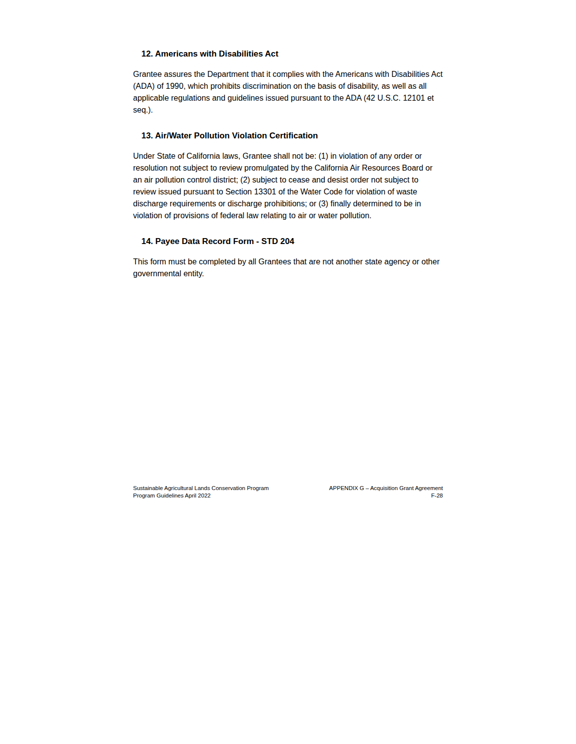12. Americans with Disabilities Act
Grantee assures the Department that it complies with the Americans with Disabilities Act (ADA) of 1990, which prohibits discrimination on the basis of disability, as well as all applicable regulations and guidelines issued pursuant to the ADA (42 U.S.C. 12101 et seq.).
13. Air/Water Pollution Violation Certification
Under State of California laws, Grantee shall not be: (1) in violation of any order or resolution not subject to review promulgated by the California Air Resources Board or an air pollution control district; (2) subject to cease and desist order not subject to review issued pursuant to Section 13301 of the Water Code for violation of waste discharge requirements or discharge prohibitions; or (3) finally determined to be in violation of provisions of federal law relating to air or water pollution.
14. Payee Data Record Form - STD 204
This form must be completed by all Grantees that are not another state agency or other governmental entity.
Sustainable Agricultural Lands Conservation Program Program Guidelines April 2022
APPENDIX G – Acquisition Grant Agreement F-28